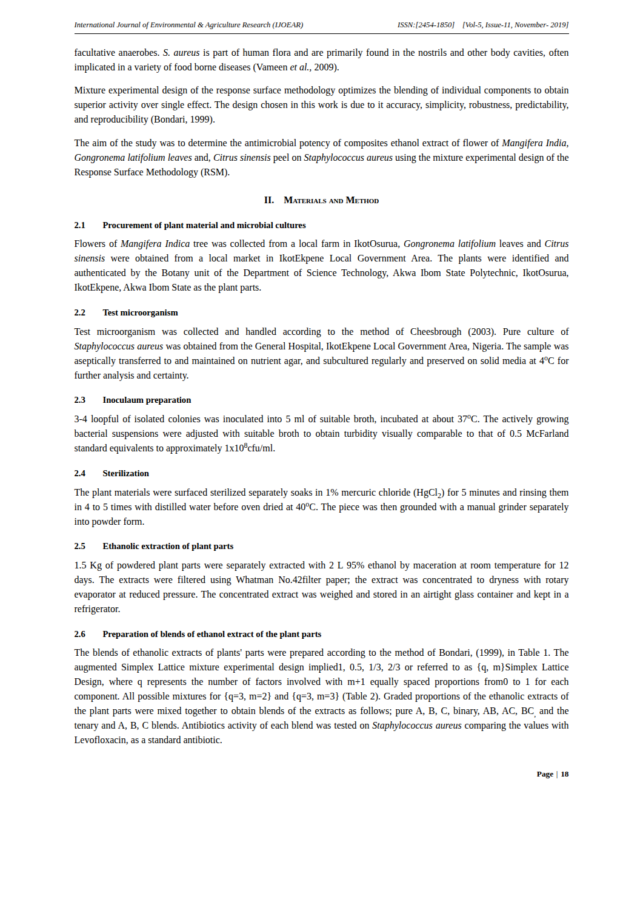International Journal of Environmental & Agriculture Research (IJOEAR) ISSN:[2454-1850] [Vol-5, Issue-11, November- 2019]
facultative anaerobes. S. aureus is part of human flora and are primarily found in the nostrils and other body cavities, often implicated in a variety of food borne diseases (Vameen et al., 2009).
Mixture experimental design of the response surface methodology optimizes the blending of individual components to obtain superior activity over single effect. The design chosen in this work is due to it accuracy, simplicity, robustness, predictability, and reproducibility (Bondari, 1999).
The aim of the study was to determine the antimicrobial potency of composites ethanol extract of flower of Mangifera India, Gongronema latifolium leaves and, Citrus sinensis peel on Staphylococcus aureus using the mixture experimental design of the Response Surface Methodology (RSM).
II. Materials and Method
2.1 Procurement of plant material and microbial cultures
Flowers of Mangifera Indica tree was collected from a local farm in IkotOsurua, Gongronema latifolium leaves and Citrus sinensis were obtained from a local market in IkotEkpene Local Government Area. The plants were identified and authenticated by the Botany unit of the Department of Science Technology, Akwa Ibom State Polytechnic, IkotOsurua, IkotEkpene, Akwa Ibom State as the plant parts.
2.2 Test microorganism
Test microorganism was collected and handled according to the method of Cheesbrough (2003). Pure culture of Staphylococcus aureus was obtained from the General Hospital, IkotEkpene Local Government Area, Nigeria. The sample was aseptically transferred to and maintained on nutrient agar, and subcultured regularly and preserved on solid media at 4oC for further analysis and certainty.
2.3 Inoculaum preparation
3-4 loopful of isolated colonies was inoculated into 5 ml of suitable broth, incubated at about 37oC. The actively growing bacterial suspensions were adjusted with suitable broth to obtain turbidity visually comparable to that of 0.5 McFarland standard equivalents to approximately 1x108cfu/ml.
2.4 Sterilization
The plant materials were surfaced sterilized separately soaks in 1% mercuric chloride (HgCl2) for 5 minutes and rinsing them in 4 to 5 times with distilled water before oven dried at 40oC. The piece was then grounded with a manual grinder separately into powder form.
2.5 Ethanolic extraction of plant parts
1.5 Kg of powdered plant parts were separately extracted with 2 L 95% ethanol by maceration at room temperature for 12 days. The extracts were filtered using Whatman No.42filter paper; the extract was concentrated to dryness with rotary evaporator at reduced pressure. The concentrated extract was weighed and stored in an airtight glass container and kept in a refrigerator.
2.6 Preparation of blends of ethanol extract of the plant parts
The blends of ethanolic extracts of plants' parts were prepared according to the method of Bondari, (1999), in Table 1. The augmented Simplex Lattice mixture experimental design implied1, 0.5, 1/3, 2/3 or referred to as {q, m}Simplex Lattice Design, where q represents the number of factors involved with m+1 equally spaced proportions from0 to 1 for each component. All possible mixtures for {q=3, m=2} and {q=3, m=3} (Table 2). Graded proportions of the ethanolic extracts of the plant parts were mixed together to obtain blends of the extracts as follows; pure A, B, C, binary, AB, AC, BC, and the tenary and A, B, C blends. Antibiotics activity of each blend was tested on Staphylococcus aureus comparing the values with Levofloxacin, as a standard antibiotic.
Page|18